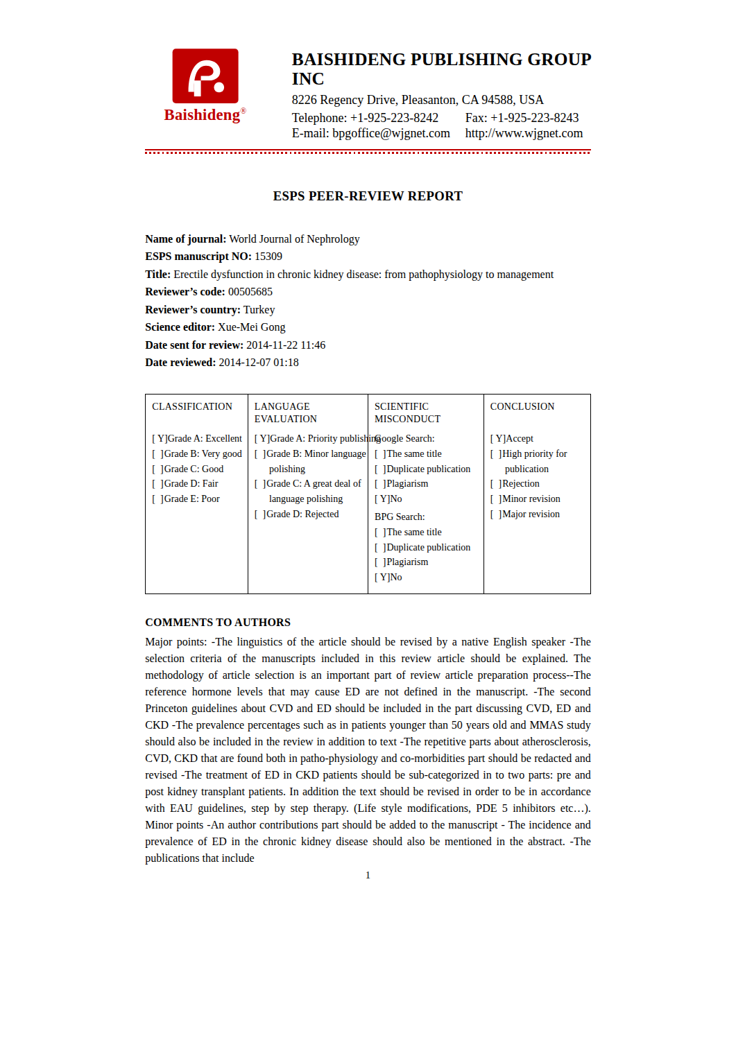Baishideng®
BAISHIDENG PUBLISHING GROUP INC
8226 Regency Drive, Pleasanton, CA 94588, USA
Telephone: +1-925-223-8242 Fax: +1-925-223-8243
E-mail: bpgoffice@wjgnet.com http://www.wjgnet.com
ESPS PEER-REVIEW REPORT
Name of journal: World Journal of Nephrology
ESPS manuscript NO: 15309
Title: Erectile dysfunction in chronic kidney disease: from pathophysiology to management
Reviewer’s code: 00505685
Reviewer’s country: Turkey
Science editor: Xue-Mei Gong
Date sent for review: 2014-11-22 11:46
Date reviewed: 2014-12-07 01:18
| CLASSIFICATION | LANGUAGE EVALUATION | SCIENTIFIC MISCONDUCT | CONCLUSION |
| --- | --- | --- | --- |
| [ Y] Grade A: Excellent [ ] Grade B: Very good [ ] Grade C: Good [ ] Grade D: Fair [ ] Grade E: Poor | [ Y] Grade A: Priority publishing [ ] Grade B: Minor language polishing [ ] Grade C: A great deal of language polishing [ ] Grade D: Rejected | Google Search: [ ] The same title [ ] Duplicate publication [ ] Plagiarism [ Y] No BPG Search: [ ] The same title [ ] Duplicate publication [ ] Plagiarism [ Y] No | [ Y] Accept [ ] High priority for publication [ ] Rejection [ ] Minor revision [ ] Major revision |
COMMENTS TO AUTHORS
Major points: -The linguistics of the article should be revised by a native English speaker -The selection criteria of the manuscripts included in this review article should be explained. The methodology of article selection is an important part of review article preparation process--The reference hormone levels that may cause ED are not defined in the manuscript. -The second Princeton guidelines about CVD and ED should be included in the part discussing CVD, ED and CKD -The prevalence percentages such as in patients younger than 50 years old and MMAS study should also be included in the review in addition to text -The repetitive parts about atherosclerosis, CVD, CKD that are found both in patho-physiology and co-morbidities part should be redacted and revised -The treatment of ED in CKD patients should be sub-categorized in to two parts: pre and post kidney transplant patients. In addition the text should be revised in order to be in accordance with EAU guidelines, step by step therapy. (Life style modifications, PDE 5 inhibitors etc…). Minor points -An author contributions part should be added to the manuscript - The incidence and prevalence of ED in the chronic kidney disease should also be mentioned in the abstract. -The publications that include
1